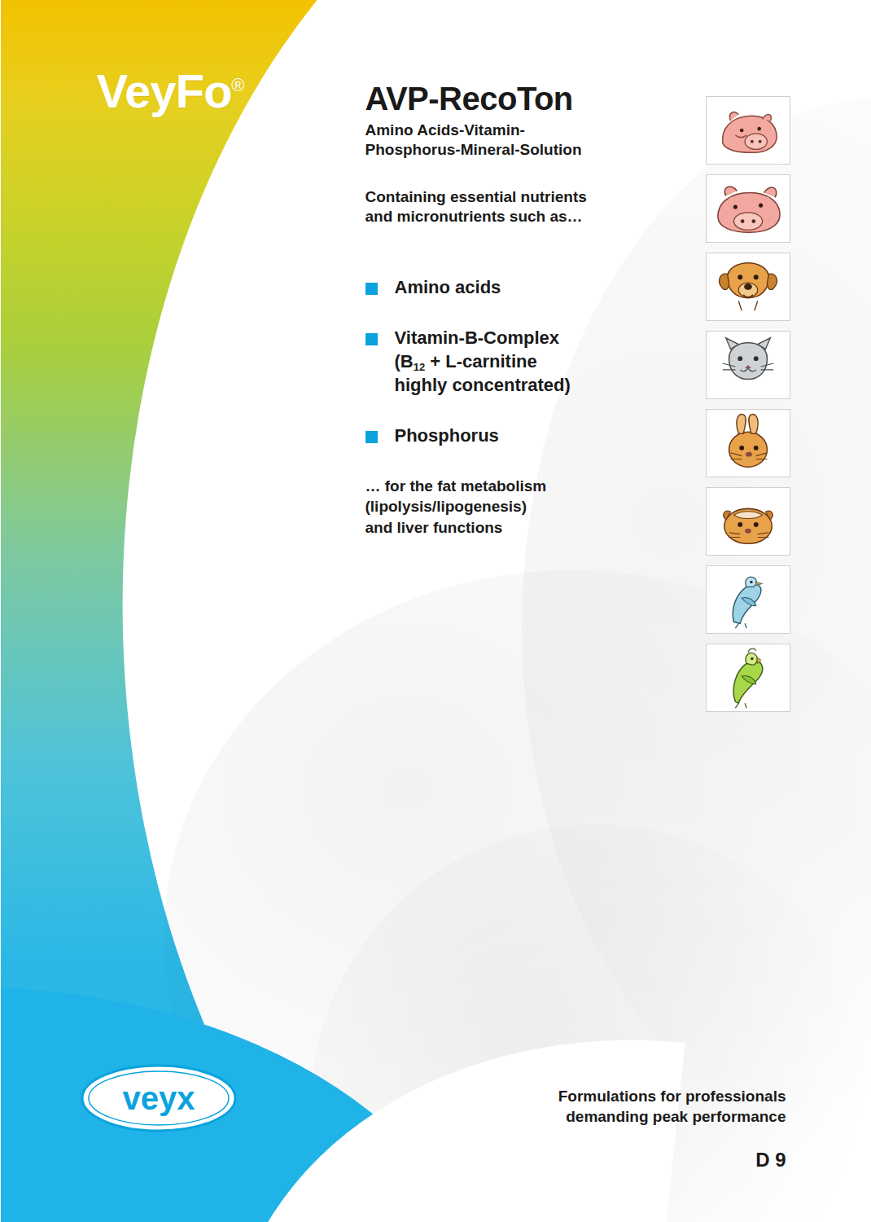VeyFo®
AVP-RecoTon
Amino Acids-Vitamin-
Phosphorus-Mineral-Solution
Containing essential nutrients
and micronutrients such as…
Amino acids
Vitamin-B-Complex
(B12 + L-carnitine
highly concentrated)
Phosphorus
… for the fat metabolism
(lipolysis/lipogenesis)
and liver functions
veyx
Formulations for professionals
demanding peak performance
D 9